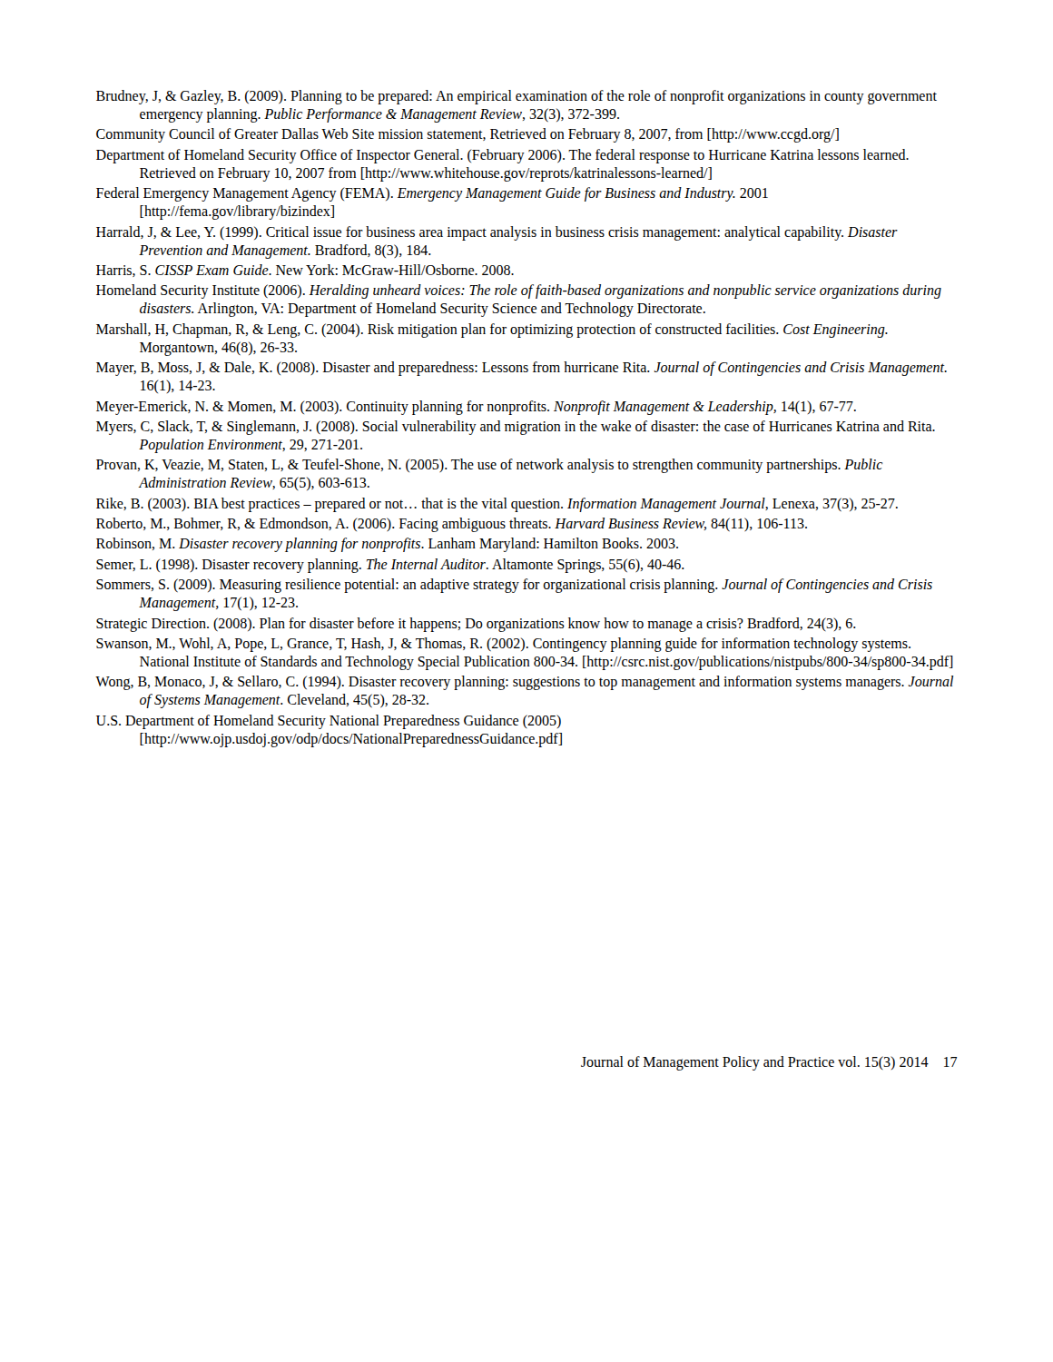Brudney, J, & Gazley, B. (2009). Planning to be prepared: An empirical examination of the role of nonprofit organizations in county government emergency planning. Public Performance & Management Review, 32(3), 372-399.
Community Council of Greater Dallas Web Site mission statement, Retrieved on February 8, 2007, from [http://www.ccgd.org/]
Department of Homeland Security Office of Inspector General. (February 2006). The federal response to Hurricane Katrina lessons learned. Retrieved on February 10, 2007 from [http://www.whitehouse.gov/reprots/katrinalessons-learned/]
Federal Emergency Management Agency (FEMA). Emergency Management Guide for Business and Industry. 2001 [http://fema.gov/library/bizindex]
Harrald, J, & Lee, Y. (1999). Critical issue for business area impact analysis in business crisis management: analytical capability. Disaster Prevention and Management. Bradford, 8(3), 184.
Harris, S. CISSP Exam Guide. New York: McGraw-Hill/Osborne. 2008.
Homeland Security Institute (2006). Heralding unheard voices: The role of faith-based organizations and nonpublic service organizations during disasters. Arlington, VA: Department of Homeland Security Science and Technology Directorate.
Marshall, H, Chapman, R, & Leng, C. (2004). Risk mitigation plan for optimizing protection of constructed facilities. Cost Engineering. Morgantown, 46(8), 26-33.
Mayer, B, Moss, J, & Dale, K. (2008). Disaster and preparedness: Lessons from hurricane Rita. Journal of Contingencies and Crisis Management. 16(1), 14-23.
Meyer-Emerick, N. & Momen, M. (2003). Continuity planning for nonprofits. Nonprofit Management & Leadership, 14(1), 67-77.
Myers, C, Slack, T, & Singlemann, J. (2008). Social vulnerability and migration in the wake of disaster: the case of Hurricanes Katrina and Rita. Population Environment, 29, 271-201.
Provan, K, Veazie, M, Staten, L, & Teufel-Shone, N. (2005). The use of network analysis to strengthen community partnerships. Public Administration Review, 65(5), 603-613.
Rike, B. (2003). BIA best practices – prepared or not… that is the vital question. Information Management Journal, Lenexa, 37(3), 25-27.
Roberto, M., Bohmer, R, & Edmondson, A. (2006). Facing ambiguous threats. Harvard Business Review, 84(11), 106-113.
Robinson, M. Disaster recovery planning for nonprofits. Lanham Maryland: Hamilton Books. 2003.
Semer, L. (1998). Disaster recovery planning. The Internal Auditor. Altamonte Springs, 55(6), 40-46.
Sommers, S. (2009). Measuring resilience potential: an adaptive strategy for organizational crisis planning. Journal of Contingencies and Crisis Management, 17(1), 12-23.
Strategic Direction. (2008). Plan for disaster before it happens; Do organizations know how to manage a crisis? Bradford, 24(3), 6.
Swanson, M., Wohl, A, Pope, L, Grance, T, Hash, J, & Thomas, R. (2002). Contingency planning guide for information technology systems. National Institute of Standards and Technology Special Publication 800-34. [http://csrc.nist.gov/publications/nistpubs/800-34/sp800-34.pdf]
Wong, B, Monaco, J, & Sellaro, C. (1994). Disaster recovery planning: suggestions to top management and information systems managers. Journal of Systems Management. Cleveland, 45(5), 28-32.
U.S. Department of Homeland Security National Preparedness Guidance (2005) [http://www.ojp.usdoj.gov/odp/docs/NationalPreparednessGuidance.pdf]
Journal of Management Policy and Practice vol. 15(3) 2014 17